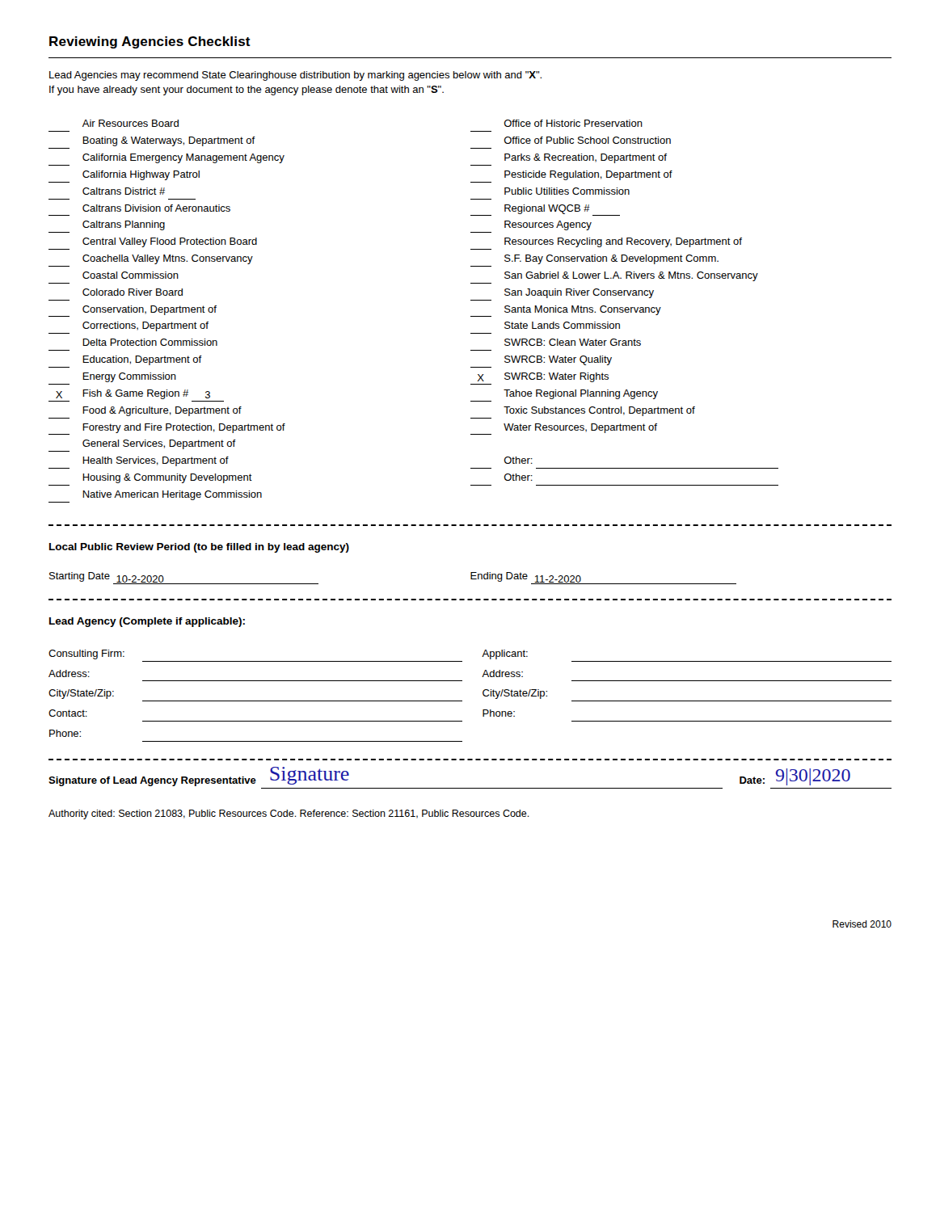Reviewing Agencies Checklist
Lead Agencies may recommend State Clearinghouse distribution by marking agencies below with and "X".
If you have already sent your document to the agency please denote that with an "S".
| | Air Resources Board | | Office of Historic Preservation |
| | Boating & Waterways, Department of | | Office of Public School Construction |
| | California Emergency Management Agency | | Parks & Recreation, Department of |
| | California Highway Patrol | | Pesticide Regulation, Department of |
| | Caltrans District # | | Public Utilities Commission |
| | Caltrans Division of Aeronautics | | Regional WQCB # |
| | Caltrans Planning | | Resources Agency |
| | Central Valley Flood Protection Board | | Resources Recycling and Recovery, Department of |
| | Coachella Valley Mtns. Conservancy | | S.F. Bay Conservation & Development Comm. |
| | Coastal Commission | | San Gabriel & Lower L.A. Rivers & Mtns. Conservancy |
| | Colorado River Board | | San Joaquin River Conservancy |
| | Conservation, Department of | | Santa Monica Mtns. Conservancy |
| | Corrections, Department of | | State Lands Commission |
| | Delta Protection Commission | | SWRCB: Clean Water Grants |
| | Education, Department of | | SWRCB: Water Quality |
| | Energy Commission | X | SWRCB: Water Rights |
| X | Fish & Game Region # 3 | | Tahoe Regional Planning Agency |
| | Food & Agriculture, Department of | | Toxic Substances Control, Department of |
| | Forestry and Fire Protection, Department of | | Water Resources, Department of |
| | General Services, Department of | | |
| | Health Services, Department of | | Other: |
| | Housing & Community Development | | Other: |
| | Native American Heritage Commission | | |
Local Public Review Period (to be filled in by lead agency)
| Starting Date 10-2-2020 | Ending Date 11-2-2020 |
Lead Agency (Complete if applicable):
| Consulting Firm: | | | Applicant: | |
| Address: | | | Address: | |
| City/State/Zip: | | | City/State/Zip: | |
| Contact: | | | Phone: | |
| Phone: | | | | |
Signature of Lead Agency Representative Signature
Date: 9|30|2020
Authority cited: Section 21083, Public Resources Code. Reference: Section 21161, Public Resources Code.
Revised 2010